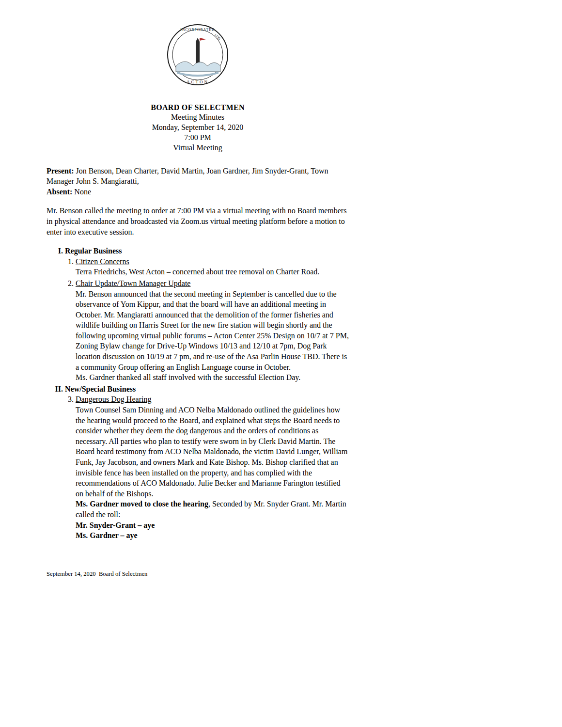INCORPORATED ACTON 1735
BOARD OF SELECTMEN
Meeting Minutes
Monday, September 14, 2020
7:00 PM
Virtual Meeting
Present: Jon Benson, Dean Charter, David Martin, Joan Gardner, Jim Snyder-Grant, Town Manager John S. Mangiaratti,
Absent: None
Mr. Benson called the meeting to order at 7:00 PM via a virtual meeting with no Board members in physical attendance and broadcasted via Zoom.us virtual meeting platform before a motion to enter into executive session.
Regular Business
Citizen Concerns
Terra Friedrichs, West Acton – concerned about tree removal on Charter Road.
Chair Update/Town Manager Update
Mr. Benson announced that the second meeting in September is cancelled due to the observance of Yom Kippur, and that the board will have an additional meeting in October. Mr. Mangiaratti announced that the demolition of the former fisheries and wildlife building on Harris Street for the new fire station will begin shortly and the following upcoming virtual public forums – Acton Center 25% Design on 10/7 at 7 PM, Zoning Bylaw change for Drive-Up Windows 10/13 and 12/10 at 7pm, Dog Park location discussion on 10/19 at 7 pm, and re-use of the Asa Parlin House TBD. There is a community Group offering an English Language course in October.
Ms. Gardner thanked all staff involved with the successful Election Day.
New/Special Business
Dangerous Dog Hearing
Town Counsel Sam Dinning and ACO Nelba Maldonado outlined the guidelines how the hearing would proceed to the Board, and explained what steps the Board needs to consider whether they deem the dog dangerous and the orders of conditions as necessary. All parties who plan to testify were sworn in by Clerk David Martin. The Board heard testimony from ACO Nelba Maldonado, the victim David Lunger, William Funk, Jay Jacobson, and owners Mark and Kate Bishop. Ms. Bishop clarified that an invisible fence has been installed on the property, and has complied with the recommendations of ACO Maldonado. Julie Becker and Marianne Farington testified on behalf of the Bishops.
Ms. Gardner moved to close the hearing, Seconded by Mr. Snyder Grant. Mr. Martin called the roll:
Mr. Snyder-Grant – aye
Ms. Gardner – aye
September 14, 2020 Board of Selectmen